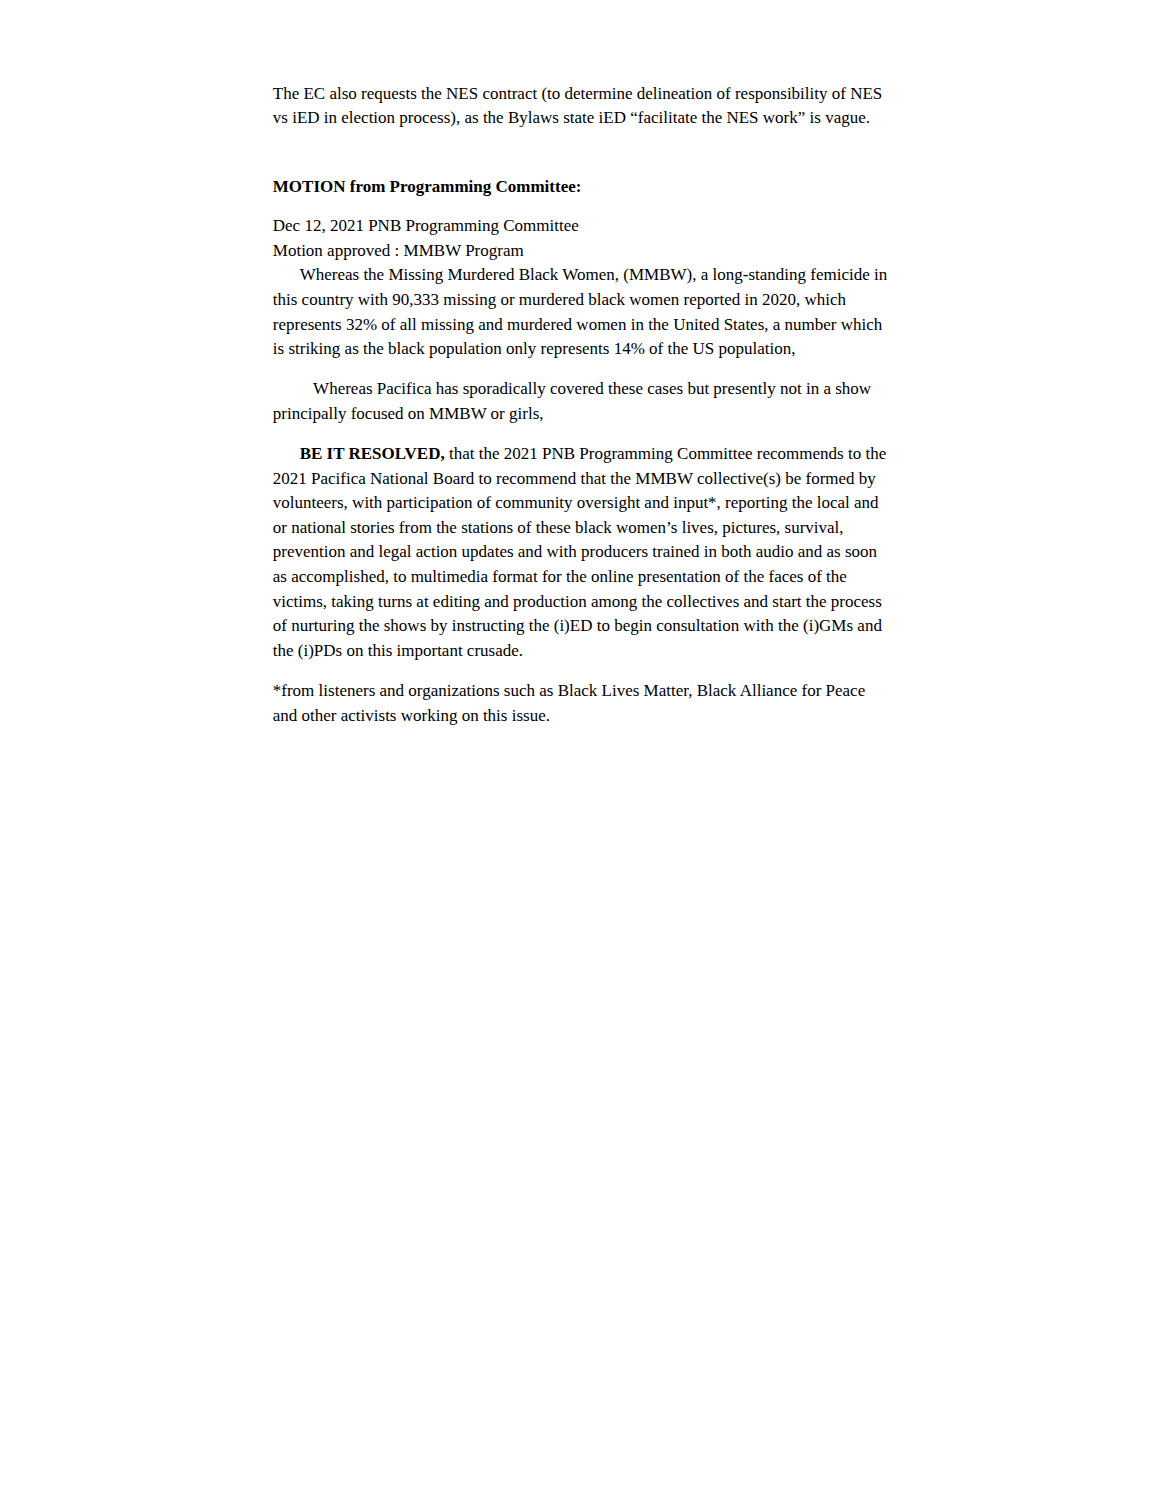The EC also requests the NES contract (to determine delineation of responsibility of NES vs iED in election process), as the Bylaws state iED “facilitate the NES work” is vague.
MOTION from Programming Committee:
Dec 12, 2021 PNB Programming Committee
Motion approved : MMBW Program
Whereas the Missing Murdered Black Women, (MMBW), a long-standing femicide in this country with 90,333 missing or murdered black women reported in 2020, which represents 32% of all missing and murdered women in the United States, a number which is striking as the black population only represents 14% of the US population,
Whereas Pacifica has sporadically covered these cases but presently not in a show principally focused on MMBW or girls,
BE IT RESOLVED, that the 2021 PNB Programming Committee recommends to the 2021 Pacifica National Board to recommend that the MMBW collective(s) be formed by volunteers, with participation of community oversight and input*, reporting the local and or national stories from the stations of these black women’s lives, pictures, survival, prevention and legal action updates and with producers trained in both audio and as soon as accomplished, to multimedia format for the online presentation of the faces of the victims, taking turns at editing and production among the collectives and start the process of nurturing the shows by instructing the (i)ED to begin consultation with the (i)GMs and the (i)PDs on this important crusade.
*from listeners and organizations such as Black Lives Matter, Black Alliance for Peace and other activists working on this issue.